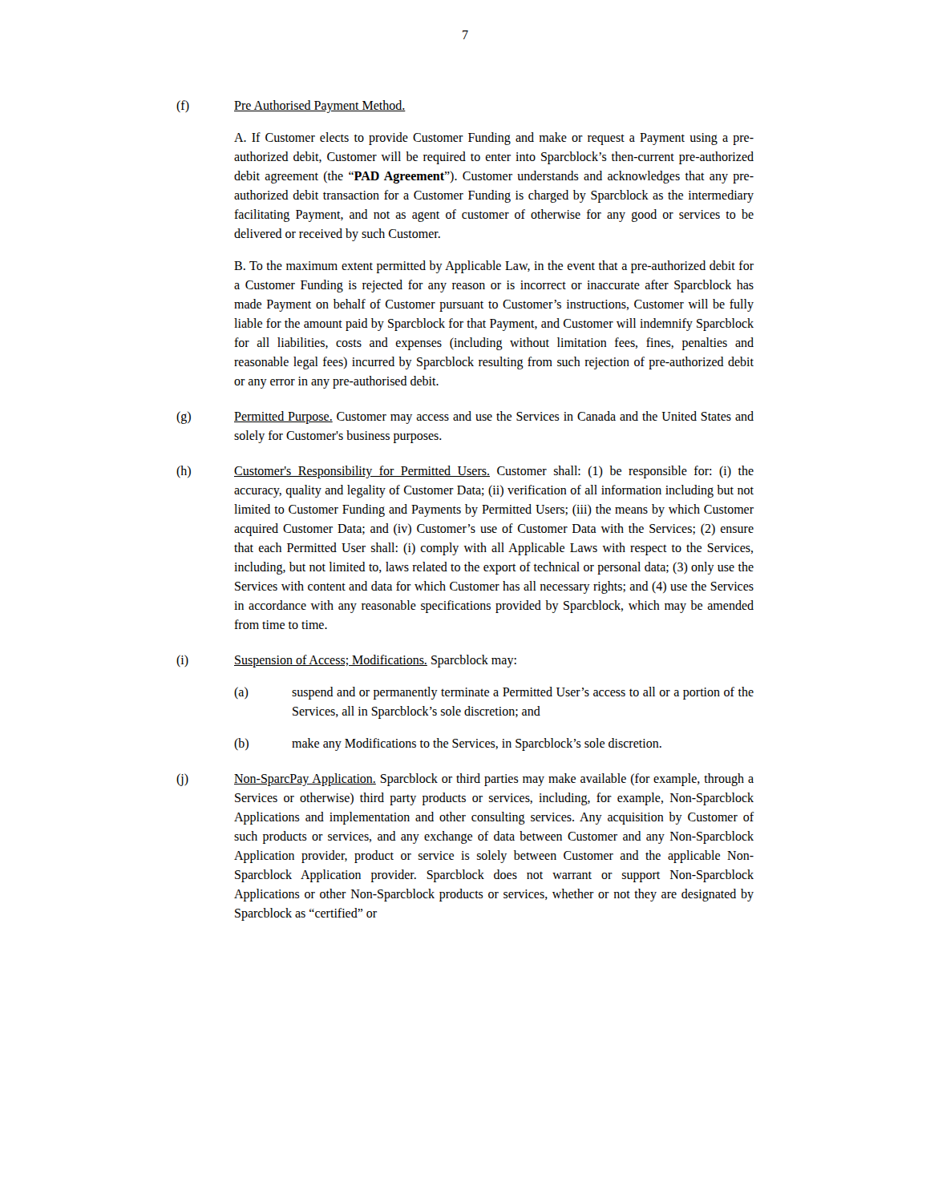7
(f) Pre Authorised Payment Method.
A. If Customer elects to provide Customer Funding and make or request a Payment using a pre-authorized debit, Customer will be required to enter into Sparcblock’s then-current pre-authorized debit agreement (the “PAD Agreement”). Customer understands and acknowledges that any pre-authorized debit transaction for a Customer Funding is charged by Sparcblock as the intermediary facilitating Payment, and not as agent of customer of otherwise for any good or services to be delivered or received by such Customer.
B. To the maximum extent permitted by Applicable Law, in the event that a pre-authorized debit for a Customer Funding is rejected for any reason or is incorrect or inaccurate after Sparcblock has made Payment on behalf of Customer pursuant to Customer’s instructions, Customer will be fully liable for the amount paid by Sparcblock for that Payment, and Customer will indemnify Sparcblock for all liabilities, costs and expenses (including without limitation fees, fines, penalties and reasonable legal fees) incurred by Sparcblock resulting from such rejection of pre-authorized debit or any error in any pre-authorised debit.
(g) Permitted Purpose. Customer may access and use the Services in Canada and the United States and solely for Customer's business purposes.
(h) Customer's Responsibility for Permitted Users. Customer shall: (1) be responsible for: (i) the accuracy, quality and legality of Customer Data; (ii) verification of all information including but not limited to Customer Funding and Payments by Permitted Users; (iii) the means by which Customer acquired Customer Data; and (iv) Customer’s use of Customer Data with the Services; (2) ensure that each Permitted User shall: (i) comply with all Applicable Laws with respect to the Services, including, but not limited to, laws related to the export of technical or personal data; (3) only use the Services with content and data for which Customer has all necessary rights; and (4) use the Services in accordance with any reasonable specifications provided by Sparcblock, which may be amended from time to time.
(i) Suspension of Access; Modifications. Sparcblock may:
(a) suspend and or permanently terminate a Permitted User’s access to all or a portion of the Services, all in Sparcblock’s sole discretion; and
(b) make any Modifications to the Services, in Sparcblock’s sole discretion.
(j) Non-SparcPay Application. Sparcblock or third parties may make available (for example, through a Services or otherwise) third party products or services, including, for example, Non-Sparcblock Applications and implementation and other consulting services. Any acquisition by Customer of such products or services, and any exchange of data between Customer and any Non-Sparcblock Application provider, product or service is solely between Customer and the applicable Non-Sparcblock Application provider. Sparcblock does not warrant or support Non-Sparcblock Applications or other Non-Sparcblock products or services, whether or not they are designated by Sparcblock as “certified” or